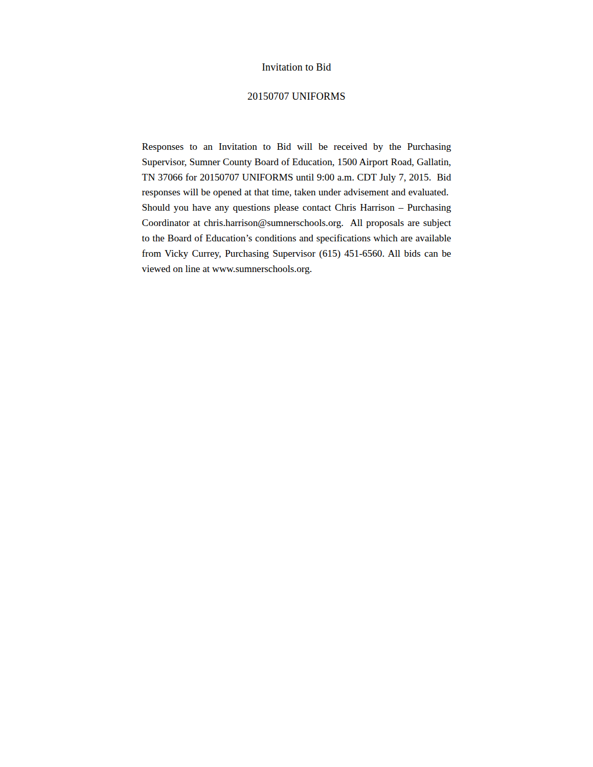Invitation to Bid
20150707 UNIFORMS
Responses to an Invitation to Bid will be received by the Purchasing Supervisor, Sumner County Board of Education, 1500 Airport Road, Gallatin, TN 37066 for 20150707 UNIFORMS until 9:00 a.m. CDT July 7, 2015. Bid responses will be opened at that time, taken under advisement and evaluated. Should you have any questions please contact Chris Harrison – Purchasing Coordinator at chris.harrison@sumnerschools.org. All proposals are subject to the Board of Education’s conditions and specifications which are available from Vicky Currey, Purchasing Supervisor (615) 451-6560. All bids can be viewed on line at www.sumnerschools.org.